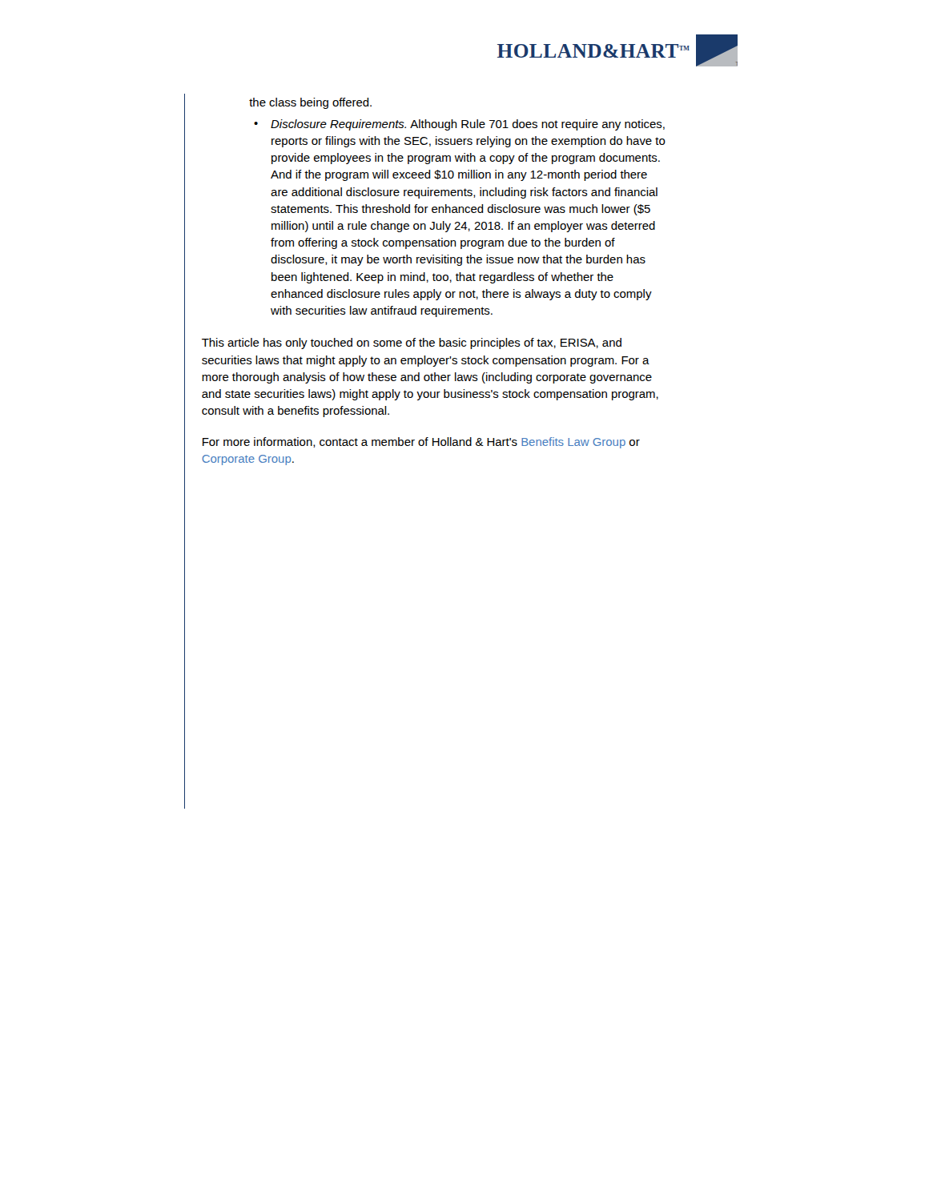HOLLAND&HARTTM TM
the class being offered.
Disclosure Requirements. Although Rule 701 does not require any notices, reports or filings with the SEC, issuers relying on the exemption do have to provide employees in the program with a copy of the program documents. And if the program will exceed $10 million in any 12-month period there are additional disclosure requirements, including risk factors and financial statements. This threshold for enhanced disclosure was much lower ($5 million) until a rule change on July 24, 2018. If an employer was deterred from offering a stock compensation program due to the burden of disclosure, it may be worth revisiting the issue now that the burden has been lightened. Keep in mind, too, that regardless of whether the enhanced disclosure rules apply or not, there is always a duty to comply with securities law antifraud requirements.
This article has only touched on some of the basic principles of tax, ERISA, and securities laws that might apply to an employer's stock compensation program. For a more thorough analysis of how these and other laws (including corporate governance and state securities laws) might apply to your business's stock compensation program, consult with a benefits professional.
For more information, contact a member of Holland & Hart's Benefits Law Group or Corporate Group.